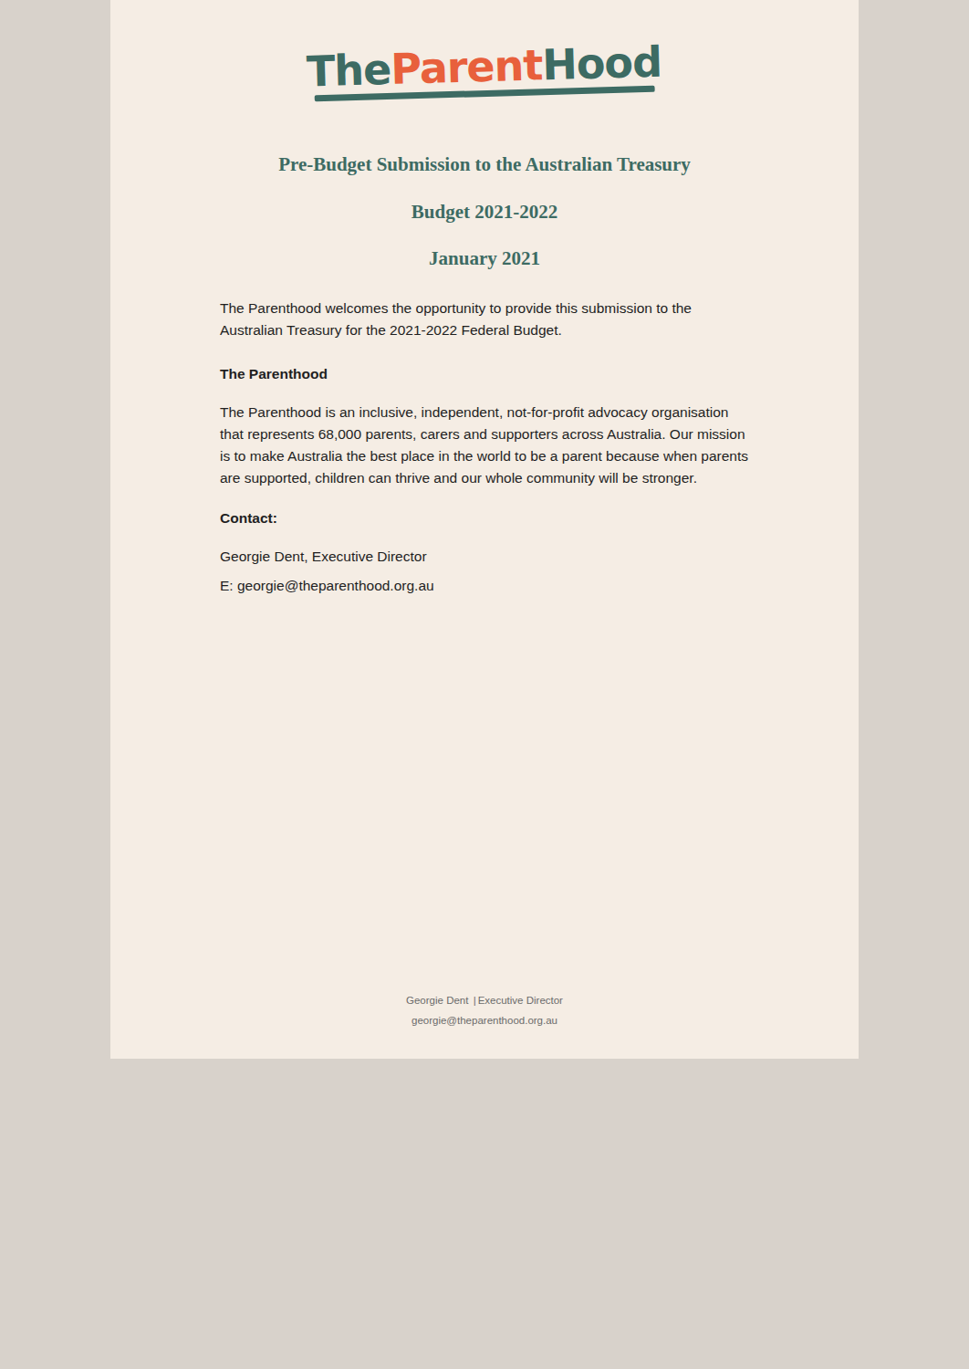The Parent Hood
Pre-Budget Submission to the Australian Treasury
Budget 2021-2022
January 2021
The Parenthood welcomes the opportunity to provide this submission to the Australian Treasury for the 2021-2022 Federal Budget.
The Parenthood
The Parenthood is an inclusive, independent, not-for-profit advocacy organisation that represents 68,000 parents, carers and supporters across Australia. Our mission is to make Australia the best place in the world to be a parent because when parents are supported, children can thrive and our whole community will be stronger.
Contact:
Georgie Dent, Executive Director
E: georgie@theparenthood.org.au
Georgie Dent |Executive Director
georgie@theparenthood.org.au